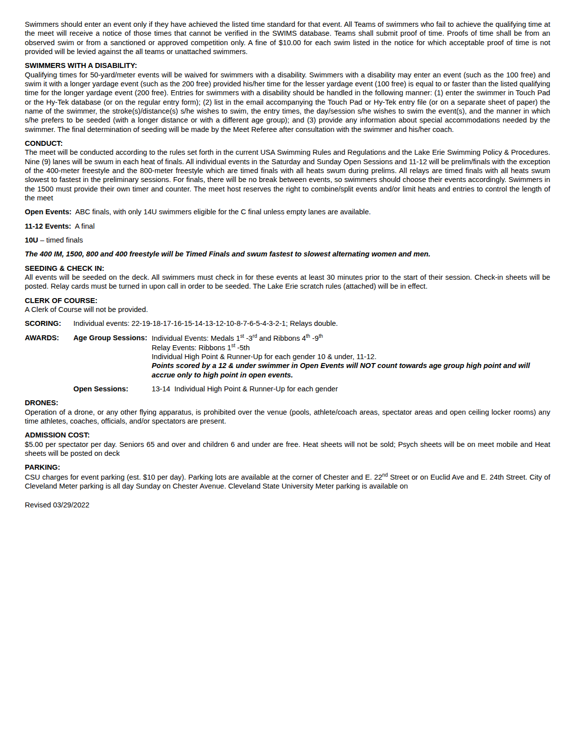Swimmers should enter an event only if they have achieved the listed time standard for that event. All Teams of swimmers who fail to achieve the qualifying time at the meet will receive a notice of those times that cannot be verified in the SWIMS database. Teams shall submit proof of time. Proofs of time shall be from an observed swim or from a sanctioned or approved competition only. A fine of $10.00 for each swim listed in the notice for which acceptable proof of time is not provided will be levied against the all teams or unattached swimmers.
SWIMMERS WITH A DISABILITY:
Qualifying times for 50-yard/meter events will be waived for swimmers with a disability. Swimmers with a disability may enter an event (such as the 100 free) and swim it with a longer yardage event (such as the 200 free) provided his/her time for the lesser yardage event (100 free) is equal to or faster than the listed qualifying time for the longer yardage event (200 free). Entries for swimmers with a disability should be handled in the following manner: (1) enter the swimmer in Touch Pad or the Hy-Tek database (or on the regular entry form); (2) list in the email accompanying the Touch Pad or Hy-Tek entry file (or on a separate sheet of paper) the name of the swimmer, the stroke(s)/distance(s) s/he wishes to swim, the entry times, the day/session s/he wishes to swim the event(s), and the manner in which s/he prefers to be seeded (with a longer distance or with a different age group); and (3) provide any information about special accommodations needed by the swimmer. The final determination of seeding will be made by the Meet Referee after consultation with the swimmer and his/her coach.
CONDUCT:
The meet will be conducted according to the rules set forth in the current USA Swimming Rules and Regulations and the Lake Erie Swimming Policy & Procedures. Nine (9) lanes will be swum in each heat of finals. All individual events in the Saturday and Sunday Open Sessions and 11-12 will be prelim/finals with the exception of the 400-meter freestyle and the 800-meter freestyle which are timed finals with all heats swum during prelims. All relays are timed finals with all heats swum slowest to fastest in the preliminary sessions. For finals, there will be no break between events, so swimmers should choose their events accordingly. Swimmers in the 1500 must provide their own timer and counter. The meet host reserves the right to combine/split events and/or limit heats and entries to control the length of the meet
Open Events: ABC finals, with only 14U swimmers eligible for the C final unless empty lanes are available.
11-12 Events: A final
10U – timed finals
The 400 IM, 1500, 800 and 400 freestyle will be Timed Finals and swum fastest to slowest alternating women and men.
SEEDING & CHECK IN:
All events will be seeded on the deck. All swimmers must check in for these events at least 30 minutes prior to the start of their session. Check-in sheets will be posted. Relay cards must be turned in upon call in order to be seeded. The Lake Erie scratch rules (attached) will be in effect.
CLERK OF COURSE:
A Clerk of Course will not be provided.
| SCORING: | Individual events: 22-19-18-17-16-15-14-13-12-10-8-7-6-5-4-3-2-1; Relays double. |
| AWARDS: | Age Group Sessions: | Individual Events: Medals 1 st -3 rd and Ribbons 4 th -9 th |
| | | Relay Events: Ribbons 1 st -5th |
| | | Individual High Point & Runner-Up for each gender 10 & under, 11-12. |
| | | Points scored by a 12 & under swimmer in Open Events will NOT count towards age group high point and will accrue only to high point in open events. |
| | Open Sessions: | 13-14 Individual High Point & Runner-Up for each gender |
DRONES:
Operation of a drone, or any other flying apparatus, is prohibited over the venue (pools, athlete/coach areas, spectator areas and open ceiling locker rooms) any time athletes, coaches, officials, and/or spectators are present.
ADMISSION COST:
$5.00 per spectator per day. Seniors 65 and over and children 6 and under are free. Heat sheets will not be sold; Psych sheets will be on meet mobile and Heat sheets will be posted on deck
PARKING:
CSU charges for event parking (est. $10 per day). Parking lots are available at the corner of Chester and E. 22nd Street or on Euclid Ave and E. 24th Street. City of Cleveland Meter parking is all day Sunday on Chester Avenue. Cleveland State University Meter parking is available on
Revised 03/29/2022